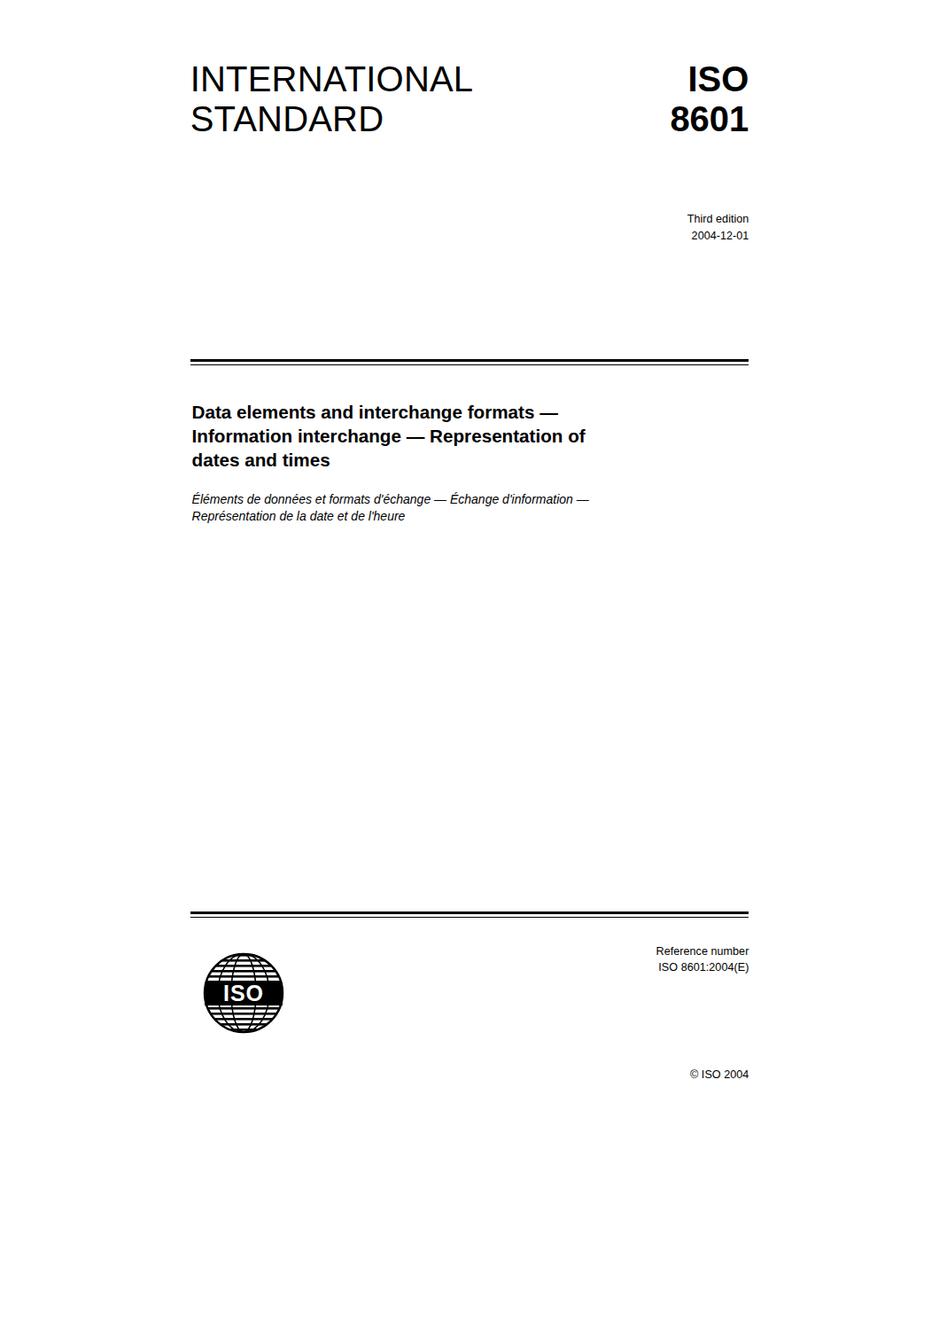INTERNATIONAL
STANDARD
ISO
8601
Third edition
2004-12-01
Data elements and interchange formats — Information interchange — Representation of dates and times
Éléments de données et formats d'échange — Échange d'information — Représentation de la date et de l'heure
ISO
Reference number
ISO 8601:2004(E)
© ISO 2004